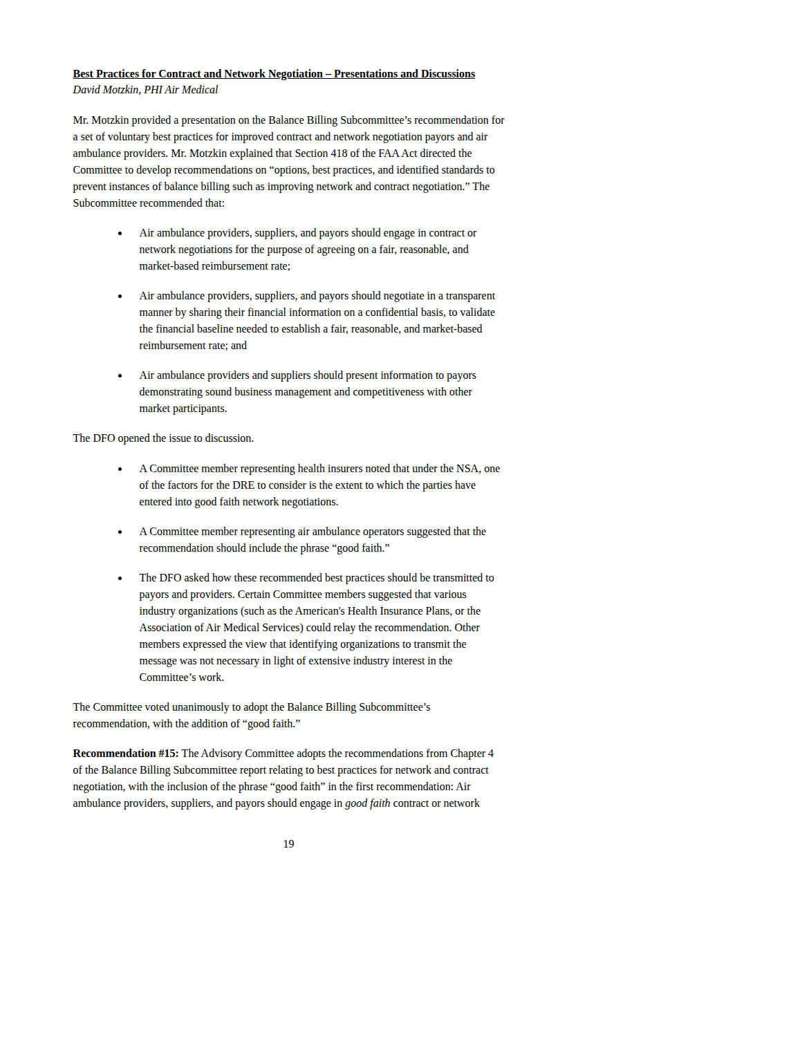Best Practices for Contract and Network Negotiation – Presentations and Discussions
David Motzkin, PHI Air Medical
Mr. Motzkin provided a presentation on the Balance Billing Subcommittee’s recommendation for a set of voluntary best practices for improved contract and network negotiation payors and air ambulance providers. Mr. Motzkin explained that Section 418 of the FAA Act directed the Committee to develop recommendations on “options, best practices, and identified standards to prevent instances of balance billing such as improving network and contract negotiation.” The Subcommittee recommended that:
Air ambulance providers, suppliers, and payors should engage in contract or network negotiations for the purpose of agreeing on a fair, reasonable, and market-based reimbursement rate;
Air ambulance providers, suppliers, and payors should negotiate in a transparent manner by sharing their financial information on a confidential basis, to validate the financial baseline needed to establish a fair, reasonable, and market-based reimbursement rate; and
Air ambulance providers and suppliers should present information to payors demonstrating sound business management and competitiveness with other market participants.
The DFO opened the issue to discussion.
A Committee member representing health insurers noted that under the NSA, one of the factors for the DRE to consider is the extent to which the parties have entered into good faith network negotiations.
A Committee member representing air ambulance operators suggested that the recommendation should include the phrase “good faith.”
The DFO asked how these recommended best practices should be transmitted to payors and providers. Certain Committee members suggested that various industry organizations (such as the American's Health Insurance Plans, or the Association of Air Medical Services) could relay the recommendation. Other members expressed the view that identifying organizations to transmit the message was not necessary in light of extensive industry interest in the Committee’s work.
The Committee voted unanimously to adopt the Balance Billing Subcommittee’s recommendation, with the addition of “good faith.”
Recommendation #15: The Advisory Committee adopts the recommendations from Chapter 4 of the Balance Billing Subcommittee report relating to best practices for network and contract negotiation, with the inclusion of the phrase “good faith” in the first recommendation: Air ambulance providers, suppliers, and payors should engage in good faith contract or network
19